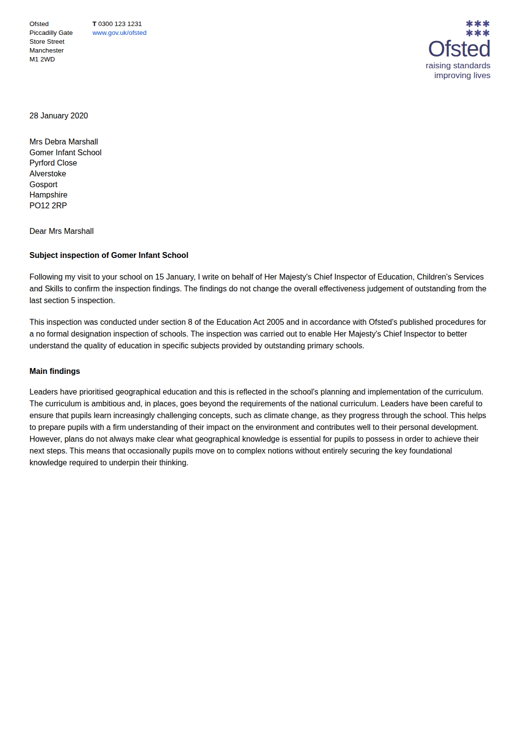Ofsted
Piccadilly Gate
Store Street
Manchester
M1 2WD
T 0300 123 1231
www.gov.uk/ofsted
✱✱✱
✱✱✱
Ofsted
raising standards
improving lives
28 January 2020
Mrs Debra Marshall
Gomer Infant School
Pyrford Close
Alverstoke
Gosport
Hampshire
PO12 2RP
Dear Mrs Marshall
Subject inspection of Gomer Infant School
Following my visit to your school on 15 January, I write on behalf of Her Majesty's Chief Inspector of Education, Children's Services and Skills to confirm the inspection findings. The findings do not change the overall effectiveness judgement of outstanding from the last section 5 inspection.
This inspection was conducted under section 8 of the Education Act 2005 and in accordance with Ofsted's published procedures for a no formal designation inspection of schools. The inspection was carried out to enable Her Majesty's Chief Inspector to better understand the quality of education in specific subjects provided by outstanding primary schools.
Main findings
Leaders have prioritised geographical education and this is reflected in the school's planning and implementation of the curriculum. The curriculum is ambitious and, in places, goes beyond the requirements of the national curriculum. Leaders have been careful to ensure that pupils learn increasingly challenging concepts, such as climate change, as they progress through the school. This helps to prepare pupils with a firm understanding of their impact on the environment and contributes well to their personal development. However, plans do not always make clear what geographical knowledge is essential for pupils to possess in order to achieve their next steps. This means that occasionally pupils move on to complex notions without entirely securing the key foundational knowledge required to underpin their thinking.